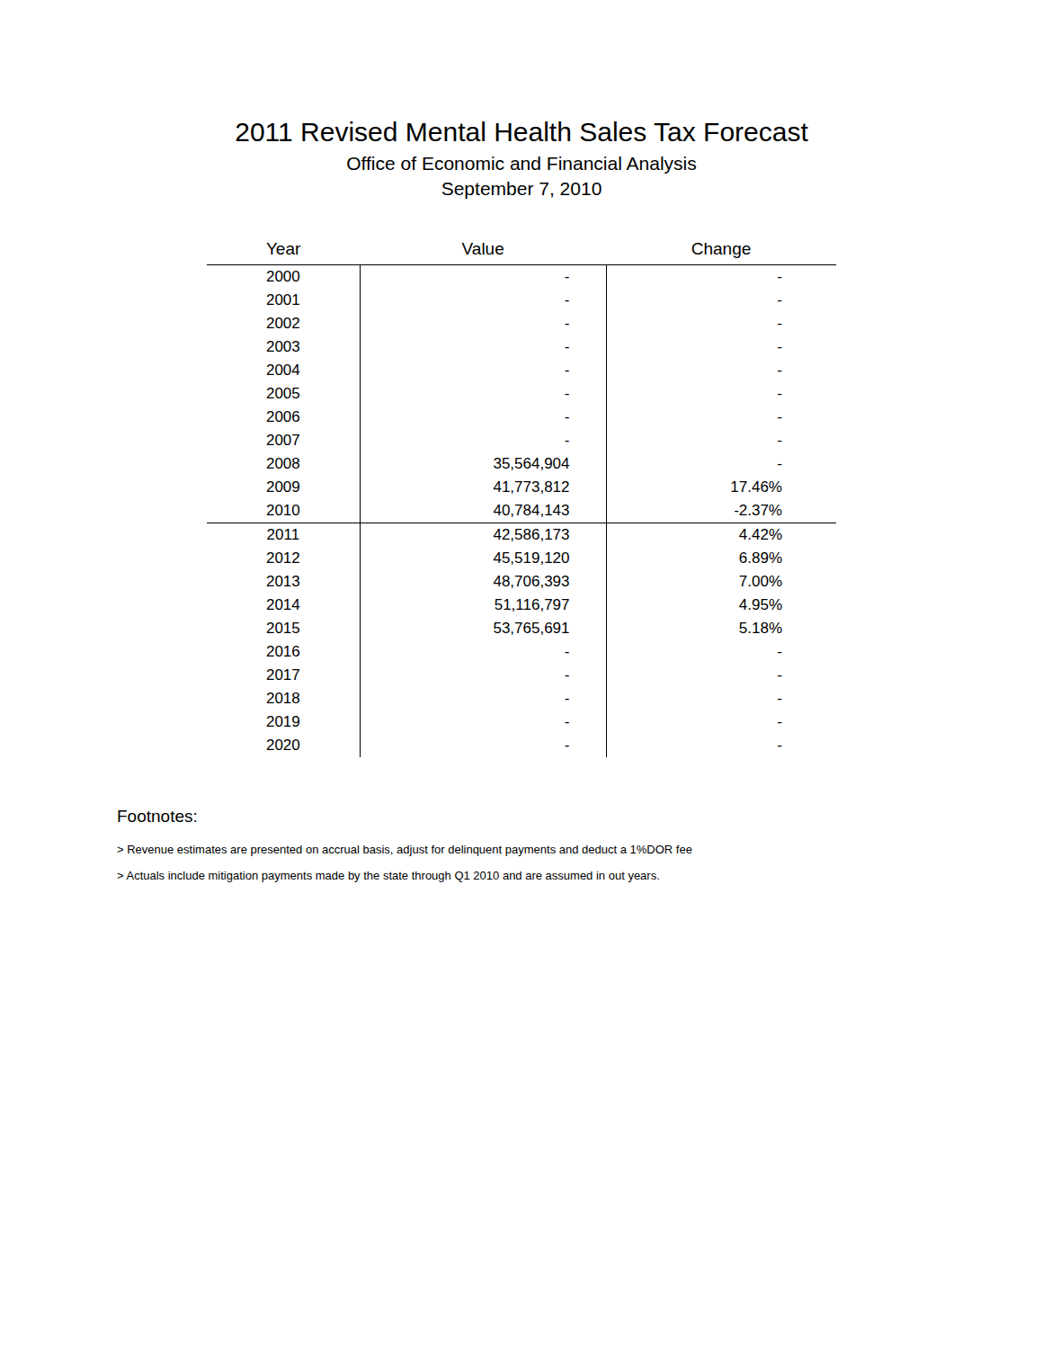2011 Revised Mental Health Sales Tax Forecast
Office of Economic and Financial Analysis
September 7, 2010
| Year | Value | Change |
| --- | --- | --- |
| 2000 | - | - |
| 2001 | - | - |
| 2002 | - | - |
| 2003 | - | - |
| 2004 | - | - |
| 2005 | - | - |
| 2006 | - | - |
| 2007 | - | - |
| 2008 | 35,564,904 | - |
| 2009 | 41,773,812 | 17.46% |
| 2010 | 40,784,143 | -2.37% |
| 2011 | 42,586,173 | 4.42% |
| 2012 | 45,519,120 | 6.89% |
| 2013 | 48,706,393 | 7.00% |
| 2014 | 51,116,797 | 4.95% |
| 2015 | 53,765,691 | 5.18% |
| 2016 | - | - |
| 2017 | - | - |
| 2018 | - | - |
| 2019 | - | - |
| 2020 | - | - |
Footnotes:
> Revenue estimates are presented on accrual basis, adjust for delinquent payments and deduct a 1%DOR fee
> Actuals include mitigation payments made by the state through Q1 2010 and are assumed in out years.